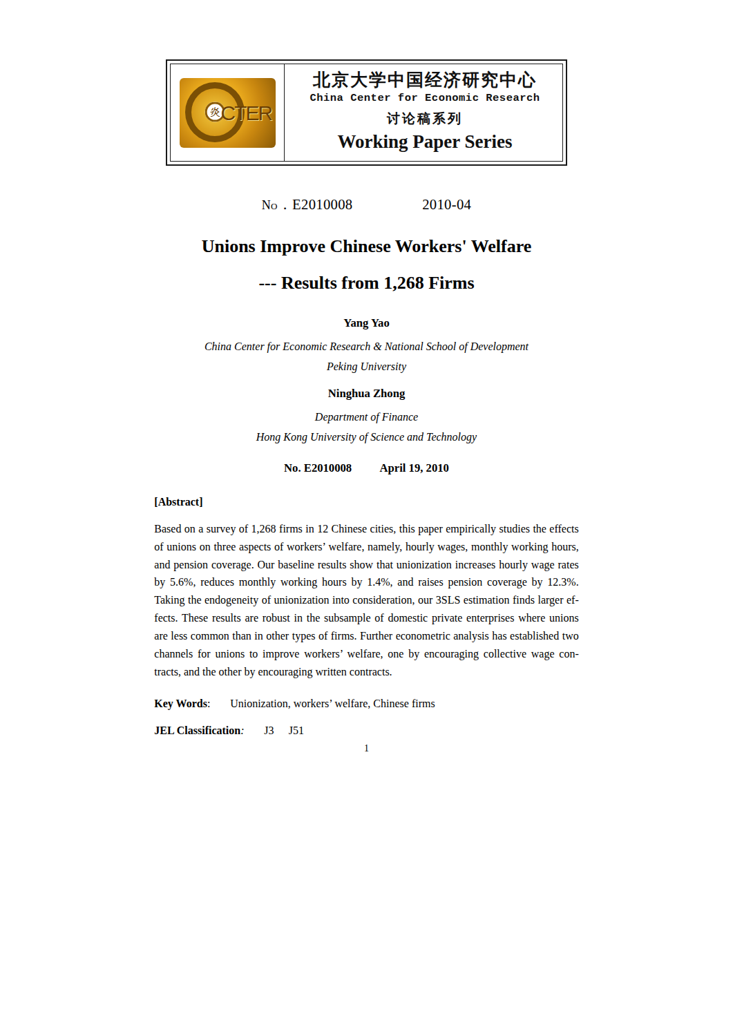炎
CTER
北京大学中国经济研究中心
China Center for Economic Research
讨论稿系列
Working Paper Series
No．E2010008 2010-04
Unions Improve Chinese Workers' Welfare
--- Results from 1,268 Firms
Yang Yao
China Center for Economic Research & National School of Development
Peking University
Ninghua Zhong
Department of Finance
Hong Kong University of Science and Technology
No. E2010008 April 19, 2010
[Abstract]
Based on a survey of 1,268 firms in 12 Chinese cities, this paper empirically studies the effects of unions on three aspects of workers’ welfare, namely, hourly wages, monthly working hours, and pension coverage. Our baseline results show that unionization increases hourly wage rates by 5.6%, reduces monthly working hours by 1.4%, and raises pension coverage by 12.3%. Taking the endogeneity of unionization into consideration, our 3SLS estimation finds larger effects. These results are robust in the subsample of domestic private enterprises where unions are less common than in other types of firms. Further econometric analysis has established two channels for unions to improve workers’ welfare, one by encouraging collective wage contracts, and the other by encouraging written contracts.
Key Words: Unionization, workers’ welfare, Chinese firms
JEL Classification: J3 J51
1